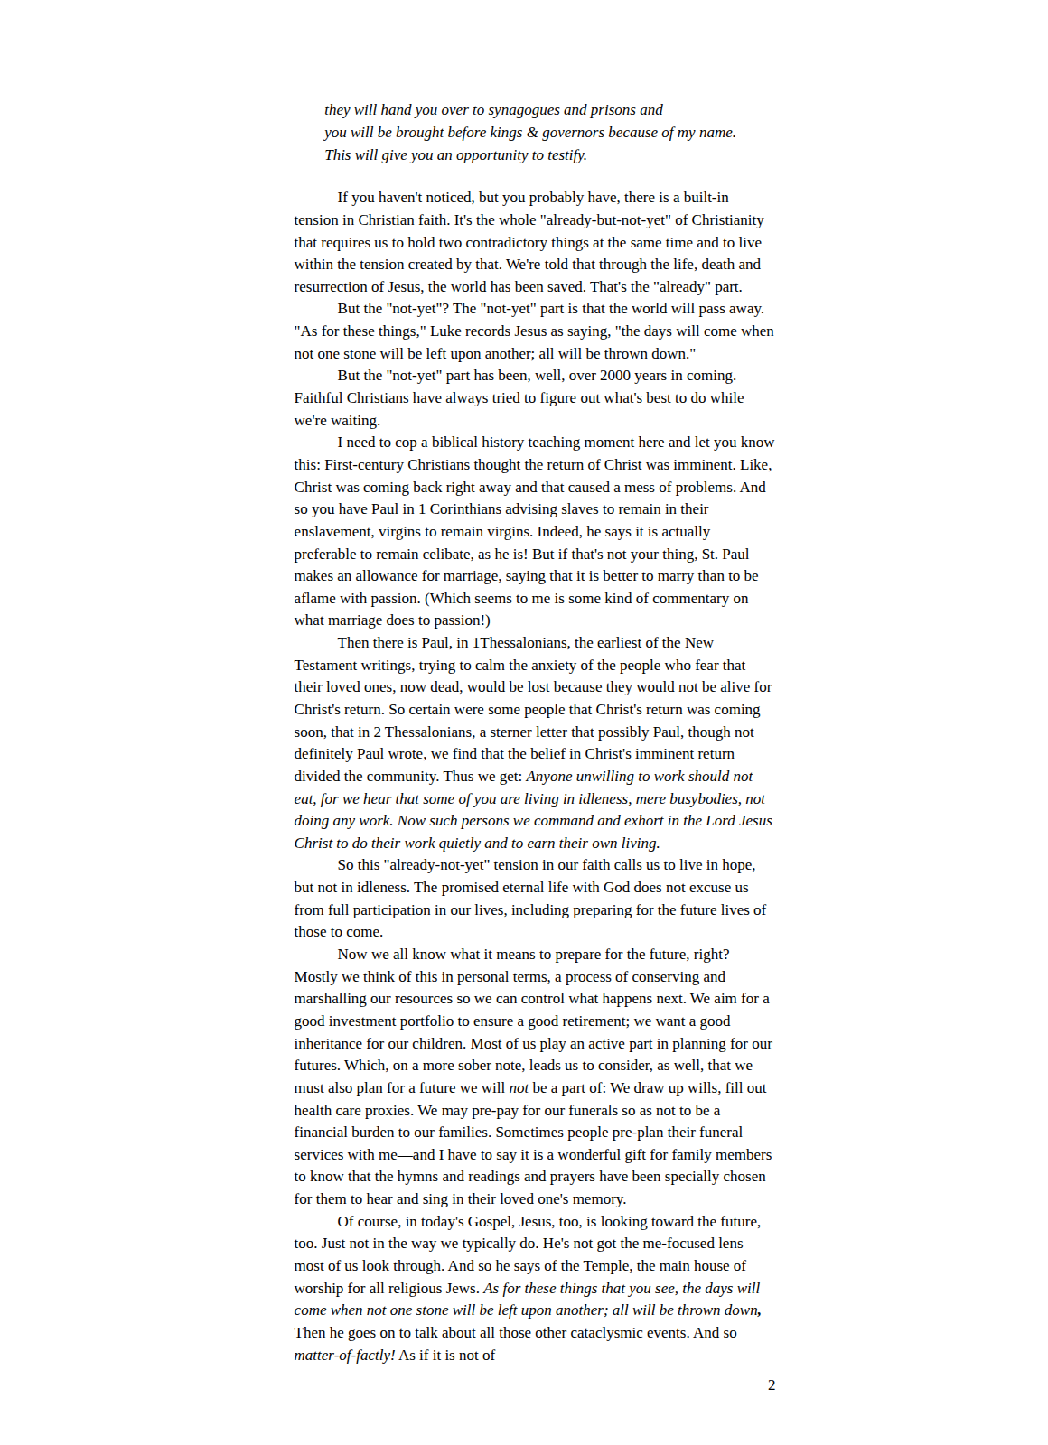they will hand you over to synagogues and prisons and
you will be brought before kings & governors because of my name.
This will give you an opportunity to testify.
If you haven't noticed, but you probably have, there is a built-in tension in Christian faith. It's the whole "already-but-not-yet" of Christianity that requires us to hold two contradictory things at the same time and to live within the tension created by that. We're told that through the life, death and resurrection of Jesus, the world has been saved. That's the "already" part.
But the "not-yet"? The "not-yet" part is that the world will pass away. "As for these things," Luke records Jesus as saying, "the days will come when not one stone will be left upon another; all will be thrown down."
But the "not-yet" part has been, well, over 2000 years in coming. Faithful Christians have always tried to figure out what's best to do while we're waiting.
I need to cop a biblical history teaching moment here and let you know this: First-century Christians thought the return of Christ was imminent. Like, Christ was coming back right away and that caused a mess of problems. And so you have Paul in 1 Corinthians advising slaves to remain in their enslavement, virgins to remain virgins. Indeed, he says it is actually preferable to remain celibate, as he is! But if that's not your thing, St. Paul makes an allowance for marriage, saying that it is better to marry than to be aflame with passion. (Which seems to me is some kind of commentary on what marriage does to passion!)
Then there is Paul, in 1Thessalonians, the earliest of the New Testament writings, trying to calm the anxiety of the people who fear that their loved ones, now dead, would be lost because they would not be alive for Christ's return. So certain were some people that Christ's return was coming soon, that in 2 Thessalonians, a sterner letter that possibly Paul, though not definitely Paul wrote, we find that the belief in Christ's imminent return divided the community. Thus we get: Anyone unwilling to work should not eat, for we hear that some of you are living in idleness, mere busybodies, not doing any work. Now such persons we command and exhort in the Lord Jesus Christ to do their work quietly and to earn their own living.
So this "already-not-yet" tension in our faith calls us to live in hope, but not in idleness. The promised eternal life with God does not excuse us from full participation in our lives, including preparing for the future lives of those to come.
Now we all know what it means to prepare for the future, right? Mostly we think of this in personal terms, a process of conserving and marshalling our resources so we can control what happens next. We aim for a good investment portfolio to ensure a good retirement; we want a good inheritance for our children. Most of us play an active part in planning for our futures. Which, on a more sober note, leads us to consider, as well, that we must also plan for a future we will not be a part of: We draw up wills, fill out health care proxies. We may pre-pay for our funerals so as not to be a financial burden to our families. Sometimes people pre-plan their funeral services with me—and I have to say it is a wonderful gift for family members to know that the hymns and readings and prayers have been specially chosen for them to hear and sing in their loved one's memory.
Of course, in today's Gospel, Jesus, too, is looking toward the future, too. Just not in the way we typically do. He's not got the me-focused lens most of us look through. And so he says of the Temple, the main house of worship for all religious Jews. As for these things that you see, the days will come when not one stone will be left upon another; all will be thrown down, Then he goes on to talk about all those other cataclysmic events. And so matter-of-factly! As if it is not of
2